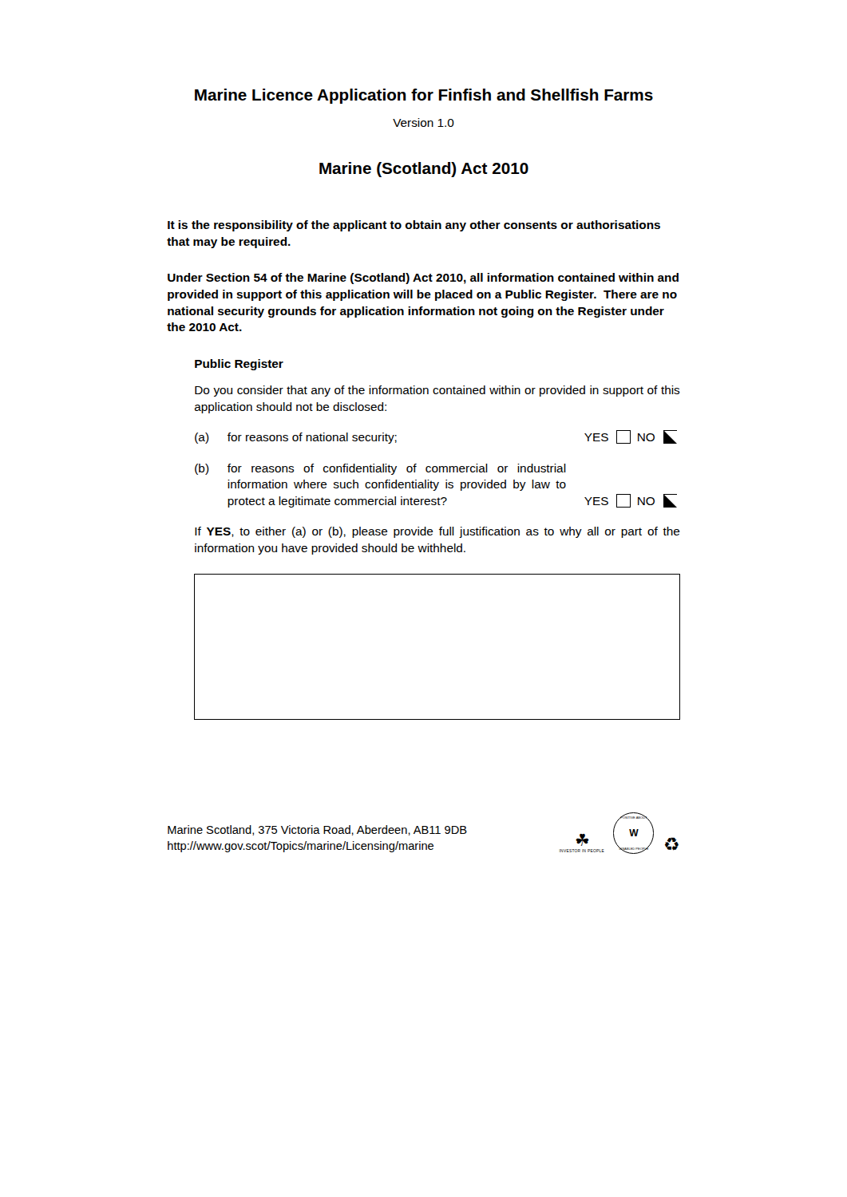Marine Licence Application for Finfish and Shellfish Farms
Version 1.0
Marine (Scotland) Act 2010
It is the responsibility of the applicant to obtain any other consents or authorisations that may be required.
Under Section 54 of the Marine (Scotland) Act 2010, all information contained within and provided in support of this application will be placed on a Public Register. There are no national security grounds for application information not going on the Register under the 2010 Act.
Public Register
Do you consider that any of the information contained within or provided in support of this application should not be disclosed:
(a)
for reasons of national security;
YES NO
(b)
for reasons of confidentiality of commercial or industrial information where such confidentiality is provided by law to protect a legitimate commercial interest?
YES NO
If YES, to either (a) or (b), please provide full justification as to why all or part of the information you have provided should be withheld.
Marine Scotland, 375 Victoria Road, Aberdeen, AB11 9DB
http://www.gov.scot/Topics/marine/Licensing/marine
☘
INVESTOR IN PEOPLE
POSITIVE ABOUT
W
DISABLED PEOPLE
♻